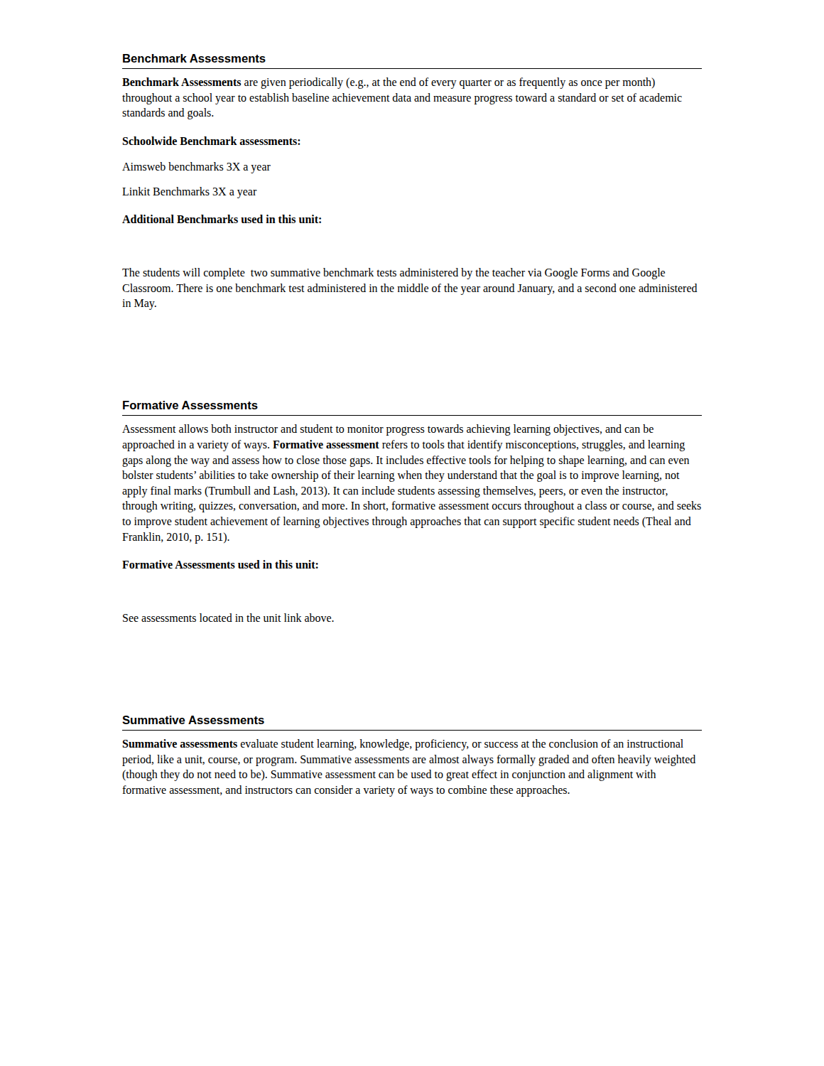Benchmark Assessments
Benchmark Assessments are given periodically (e.g., at the end of every quarter or as frequently as once per month) throughout a school year to establish baseline achievement data and measure progress toward a standard or set of academic standards and goals.
Schoolwide Benchmark assessments:
Aimsweb benchmarks 3X a year
Linkit Benchmarks 3X a year
Additional Benchmarks used in this unit:
The students will complete two summative benchmark tests administered by the teacher via Google Forms and Google Classroom. There is one benchmark test administered in the middle of the year around January, and a second one administered in May.
Formative Assessments
Assessment allows both instructor and student to monitor progress towards achieving learning objectives, and can be approached in a variety of ways. Formative assessment refers to tools that identify misconceptions, struggles, and learning gaps along the way and assess how to close those gaps. It includes effective tools for helping to shape learning, and can even bolster students’ abilities to take ownership of their learning when they understand that the goal is to improve learning, not apply final marks (Trumbull and Lash, 2013). It can include students assessing themselves, peers, or even the instructor, through writing, quizzes, conversation, and more. In short, formative assessment occurs throughout a class or course, and seeks to improve student achievement of learning objectives through approaches that can support specific student needs (Theal and Franklin, 2010, p. 151).
Formative Assessments used in this unit:
See assessments located in the unit link above.
Summative Assessments
Summative assessments evaluate student learning, knowledge, proficiency, or success at the conclusion of an instructional period, like a unit, course, or program. Summative assessments are almost always formally graded and often heavily weighted (though they do not need to be). Summative assessment can be used to great effect in conjunction and alignment with formative assessment, and instructors can consider a variety of ways to combine these approaches.